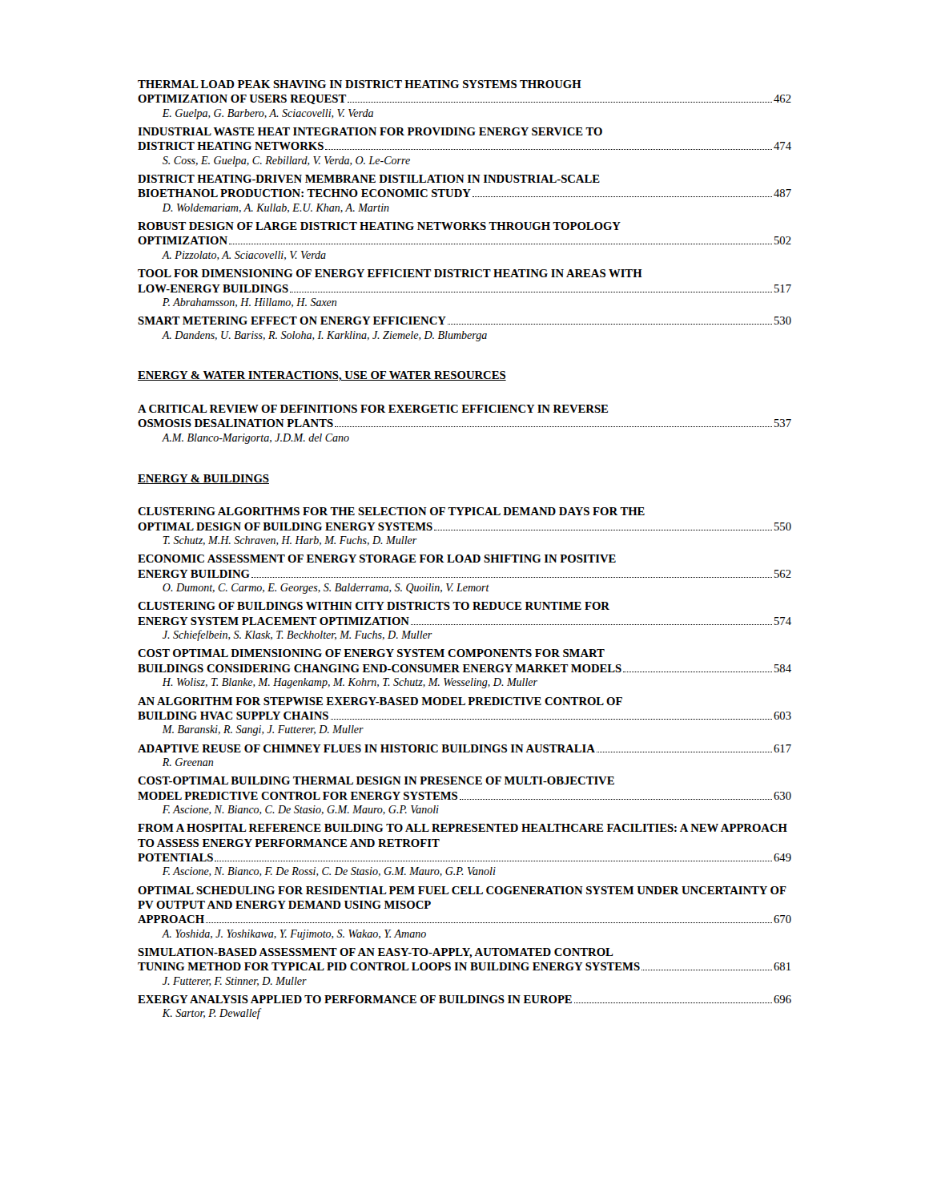Thermal Load Peak Shaving in District Heating Systems Through
Optimization of Users Request 462
E. Guelpa, G. Barbero, A. Sciacovelli, V. Verda
Industrial Waste Heat Integration for Providing Energy Service to
District Heating Networks 474
S. Coss, E. Guelpa, C. Rebillard, V. Verda, O. Le-Corre
District Heating-Driven Membrane Distillation in Industrial-Scale
Bioethanol Production: Techno Economic Study 487
D. Woldemariam, A. Kullab, E.U. Khan, A. Martin
Robust Design of Large District Heating Networks Through Topology
Optimization 502
A. Pizzolato, A. Sciacovelli, V. Verda
Tool for Dimensioning of Energy Efficient District Heating in Areas With
Low-Energy Buildings 517
P. Abrahamsson, H. Hillamo, H. Saxen
Smart Metering Effect on Energy Efficiency 530
A. Dandens, U. Bariss, R. Soloha, I. Karklina, J. Ziemele, D. Blumberga
Energy & Water Interactions, Use of Water Resources
A Critical Review of Definitions for Exergetic Efficiency in Reverse
Osmosis Desalination Plants 537
A.M. Blanco-Marigorta, J.D.M. del Cano
Energy & Buildings
Clustering Algorithms for the Selection of Typical Demand Days for the
Optimal Design of Building Energy Systems 550
T. Schutz, M.H. Schraven, H. Harb, M. Fuchs, D. Muller
Economic Assessment of Energy Storage for Load Shifting in Positive
Energy Building 562
O. Dumont, C. Carmo, E. Georges, S. Balderrama, S. Quoilin, V. Lemort
Clustering of Buildings Within City Districts to Reduce Runtime for
Energy System Placement Optimization 574
J. Schiefelbein, S. Klask, T. Beckholter, M. Fuchs, D. Muller
Cost Optimal Dimensioning of Energy System Components for Smart
Buildings Considering Changing End-Consumer Energy Market Models 584
H. Wolisz, T. Blanke, M. Hagenkamp, M. Kohrn, T. Schutz, M. Wesseling, D. Muller
An Algorithm for Stepwise Exergy-Based Model Predictive Control of
Building HVAC Supply Chains 603
M. Baranski, R. Sangi, J. Futterer, D. Muller
Adaptive Reuse of Chimney Flues in Historic Buildings in Australia 617
R. Greenan
Cost-Optimal Building Thermal Design in Presence of Multi-Objective
Model Predictive Control for Energy Systems 630
F. Ascione, N. Bianco, C. De Stasio, G.M. Mauro, G.P. Vanoli
From a Hospital Reference Building to All Represented Healthcare Facilities: A New Approach to Assess Energy Performance and Retrofit
Potentials 649
F. Ascione, N. Bianco, F. De Rossi, C. De Stasio, G.M. Mauro, G.P. Vanoli
Optimal Scheduling for Residential PEM Fuel Cell Cogeneration System Under Uncertainty of PV Output and Energy Demand Using MISOCP
Approach 670
A. Yoshida, J. Yoshikawa, Y. Fujimoto, S. Wakao, Y. Amano
Simulation-Based Assessment of an Easy-to-Apply, Automated Control
Tuning Method for Typical PID Control Loops in Building Energy Systems 681
J. Futterer, F. Stinner, D. Muller
Exergy Analysis Applied to Performance of Buildings in Europe 696
K. Sartor, P. Dewallef